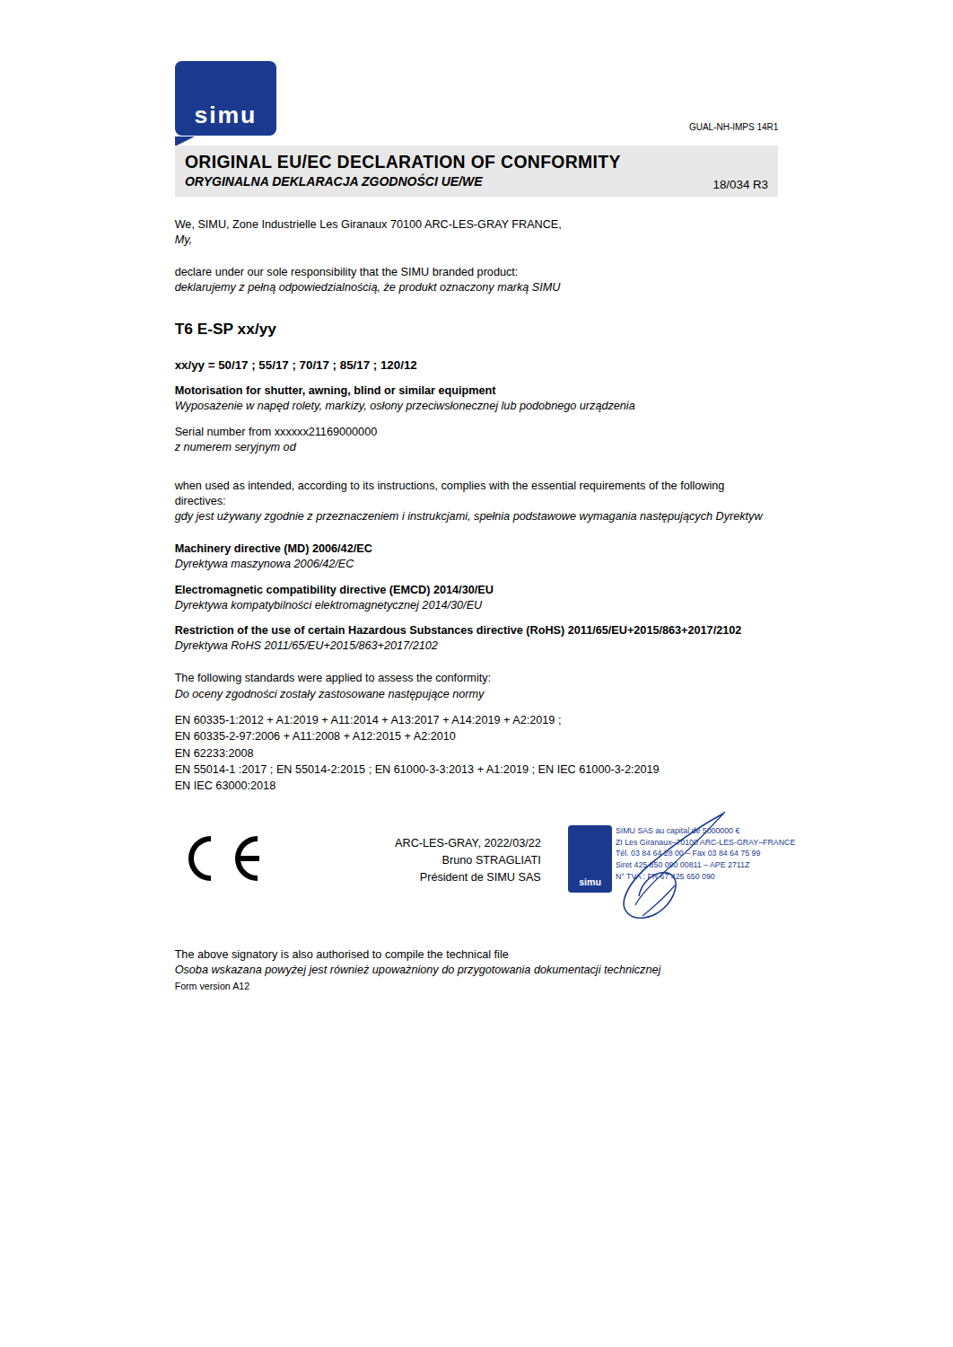simu
GUAL-NH-IMPS 14R1
ORIGINAL EU/EC DECLARATION OF CONFORMITY
ORYGINALNA DEKLARACJA ZGODNOŚCI UE/WE
18/034 R3
We, SIMU, Zone Industrielle Les Giranaux 70100 ARC-LES-GRAY FRANCE,
My,
declare under our sole responsibility that the SIMU branded product:
deklarujemy z pełną odpowiedzialnością, że produkt oznaczony marką SIMU
T6 E-SP xx/yy
xx/yy = 50/17 ; 55/17 ; 70/17 ; 85/17 ; 120/12
Motorisation for shutter, awning, blind or similar equipment
Wyposażenie w napęd rolety, markizy, osłony przeciwsłonecznej lub podobnego urządzenia
Serial number from xxxxxx21169000000
z numerem seryjnym od
when used as intended, according to its instructions, complies with the essential requirements of the following directives:
gdy jest używany zgodnie z przeznaczeniem i instrukcjami, spełnia podstawowe wymagania następujących Dyrektyw
Machinery directive (MD) 2006/42/EC
Dyrektywa maszynowa 2006/42/EC
Electromagnetic compatibility directive (EMCD) 2014/30/EU
Dyrektywa kompatybilności elektromagnetycznej 2014/30/EU
Restriction of the use of certain Hazardous Substances directive (RoHS) 2011/65/EU+2015/863+2017/2102
Dyrektywa RoHS 2011/65/EU+2015/863+2017/2102
The following standards were applied to assess the conformity:
Do oceny zgodności zostały zastosowane następujące normy
EN 60335‑1:2012 + A1:2019 + A11:2014 + A13:2017 + A14:2019 + A2:2019 ;
EN 60335‑2‑97:2006 + A11:2008 + A12:2015 + A2:2010
EN 62233:2008
EN 55014‑1 :2017 ; EN 55014‑2:2015 ; EN 61000‑3‑3:2013 + A1:2019 ; EN IEC 61000‑3‑2:2019
EN IEC 63000:2018
ARC-LES-GRAY, 2022/03/22
Bruno STRAGLIATI
Président de SIMU SAS
simu
SIMU SAS au capital de 5000000 €
ZI Les Giranaux–70100 ARC-LES-GRAY–FRANCE
Tél. 03 84 64 28 00 – Fax 03 84 64 75 99
Siret 425 650 090 00811 – APE 2711Z
N° TVA : FR 67 425 650 090
The above signatory is also authorised to compile the technical file
Osoba wskazana powyżej jest również upoważniony do przygotowania dokumentacji technicznej
Form version A12